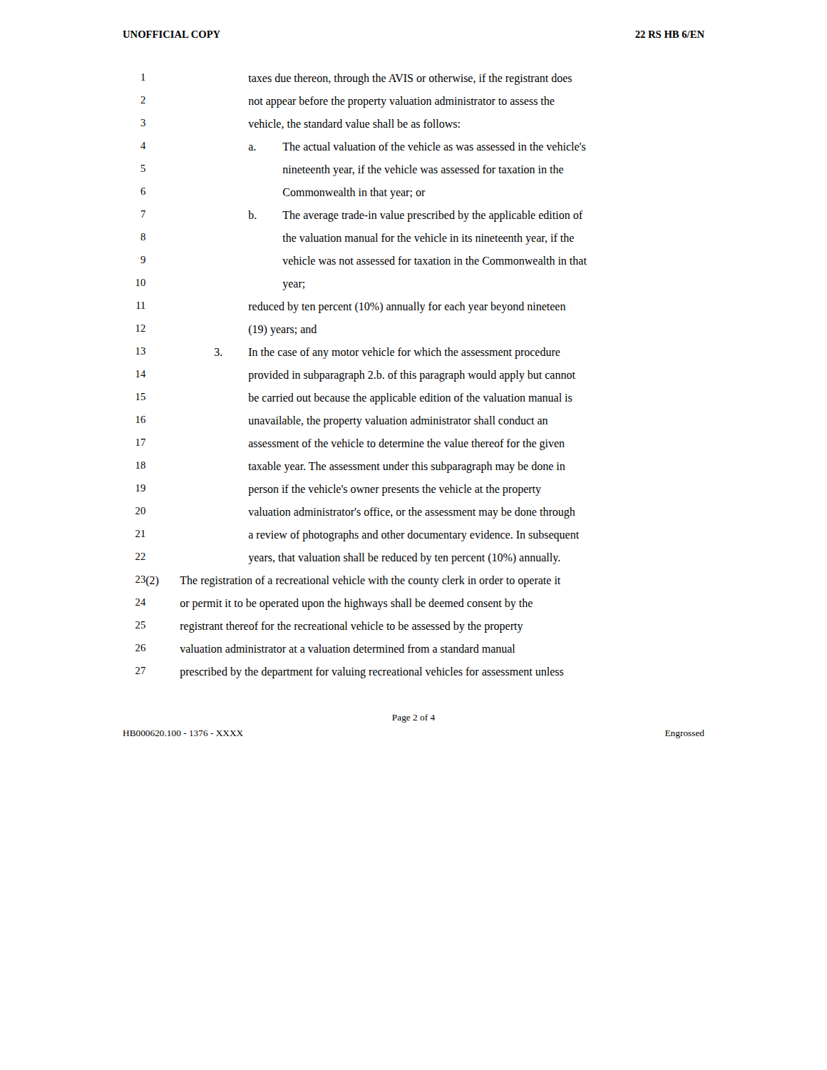UNOFFICIAL COPY 22 RS HB 6/EN
| 1 | taxes due thereon, through the AVIS or otherwise, if the registrant does |
| 2 | not appear before the property valuation administrator to assess the |
| 3 | vehicle, the standard value shall be as follows: |
| 4 | a. The actual valuation of the vehicle as was assessed in the vehicle's |
| 5 | nineteenth year, if the vehicle was assessed for taxation in the |
| 6 | Commonwealth in that year; or |
| 7 | b. The average trade-in value prescribed by the applicable edition of |
| 8 | the valuation manual for the vehicle in its nineteenth year, if the |
| 9 | vehicle was not assessed for taxation in the Commonwealth in that |
| 10 | year; |
| 11 | reduced by ten percent (10%) annually for each year beyond nineteen |
| 12 | (19) years; and |
| 13 | 3. In the case of any motor vehicle for which the assessment procedure |
| 14 | provided in subparagraph 2.b. of this paragraph would apply but cannot |
| 15 | be carried out because the applicable edition of the valuation manual is |
| 16 | unavailable, the property valuation administrator shall conduct an |
| 17 | assessment of the vehicle to determine the value thereof for the given |
| 18 | taxable year. The assessment under this subparagraph may be done in |
| 19 | person if the vehicle's owner presents the vehicle at the property |
| 20 | valuation administrator's office, or the assessment may be done through |
| 21 | a review of photographs and other documentary evidence. In subsequent |
| 22 | years, that valuation shall be reduced by ten percent (10%) annually. |
| 23 | (2) The registration of a recreational vehicle with the county clerk in order to operate it |
| 24 | or permit it to be operated upon the highways shall be deemed consent by the |
| 25 | registrant thereof for the recreational vehicle to be assessed by the property |
| 26 | valuation administrator at a valuation determined from a standard manual |
| 27 | prescribed by the department for valuing recreational vehicles for assessment unless |
Page 2 of 4
HB000620.100 - 1376 - XXXX Engrossed